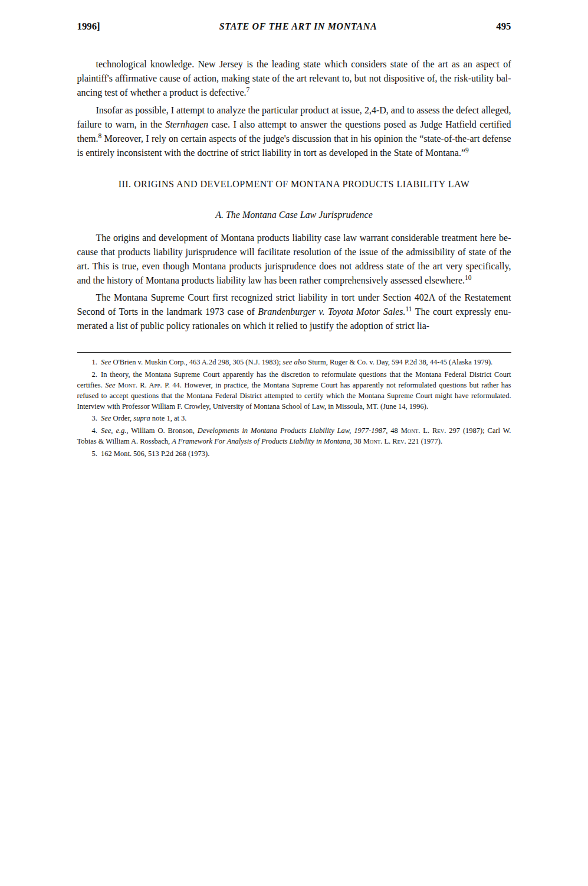1996] State of the Art in Montana 495
technological knowledge. New Jersey is the leading state which considers state of the art as an aspect of plaintiff's affirmative cause of action, making state of the art relevant to, but not dispositive of, the risk-utility balancing test of whether a product is defective.7
Insofar as possible, I attempt to analyze the particular product at issue, 2,4-D, and to assess the defect alleged, failure to warn, in the Sternhagen case. I also attempt to answer the questions posed as Judge Hatfield certified them.8 Moreover, I rely on certain aspects of the judge's discussion that in his opinion the “state-of-the-art defense is entirely inconsistent with the doctrine of strict liability in tort as developed in the State of Montana.”9
III. Origins and Development of Montana Products Liability Law
A. The Montana Case Law Jurisprudence
The origins and development of Montana products liability case law warrant considerable treatment here because that products liability jurisprudence will facilitate resolution of the issue of the admissibility of state of the art. This is true, even though Montana products jurisprudence does not address state of the art very specifically, and the history of Montana products liability law has been rather comprehensively assessed elsewhere.10
The Montana Supreme Court first recognized strict liability in tort under Section 402A of the Restatement Second of Torts in the landmark 1973 case of Brandenburger v. Toyota Motor Sales.11 The court expressly enumerated a list of public policy rationales on which it relied to justify the adoption of strict lia-
See O'Brien v. Muskin Corp., 463 A.2d 298, 305 (N.J. 1983); see also Sturm, Ruger & Co. v. Day, 594 P.2d 38, 44-45 (Alaska 1979).
In theory, the Montana Supreme Court apparently has the discretion to reformulate questions that the Montana Federal District Court certifies. See Mont. R. App. P. 44. However, in practice, the Montana Supreme Court has apparently not reformulated questions but rather has refused to accept questions that the Montana Federal District attempted to certify which the Montana Supreme Court might have reformulated. Interview with Professor William F. Crowley, University of Montana School of Law, in Missoula, MT. (June 14, 1996).
See Order, supra note 1, at 3.
See, e.g., William O. Bronson, Developments in Montana Products Liability Law, 1977-1987, 48 Mont. L. Rev. 297 (1987); Carl W. Tobias & William A. Rossbach, A Framework For Analysis of Products Liability in Montana, 38 Mont. L. Rev. 221 (1977).
162 Mont. 506, 513 P.2d 268 (1973).